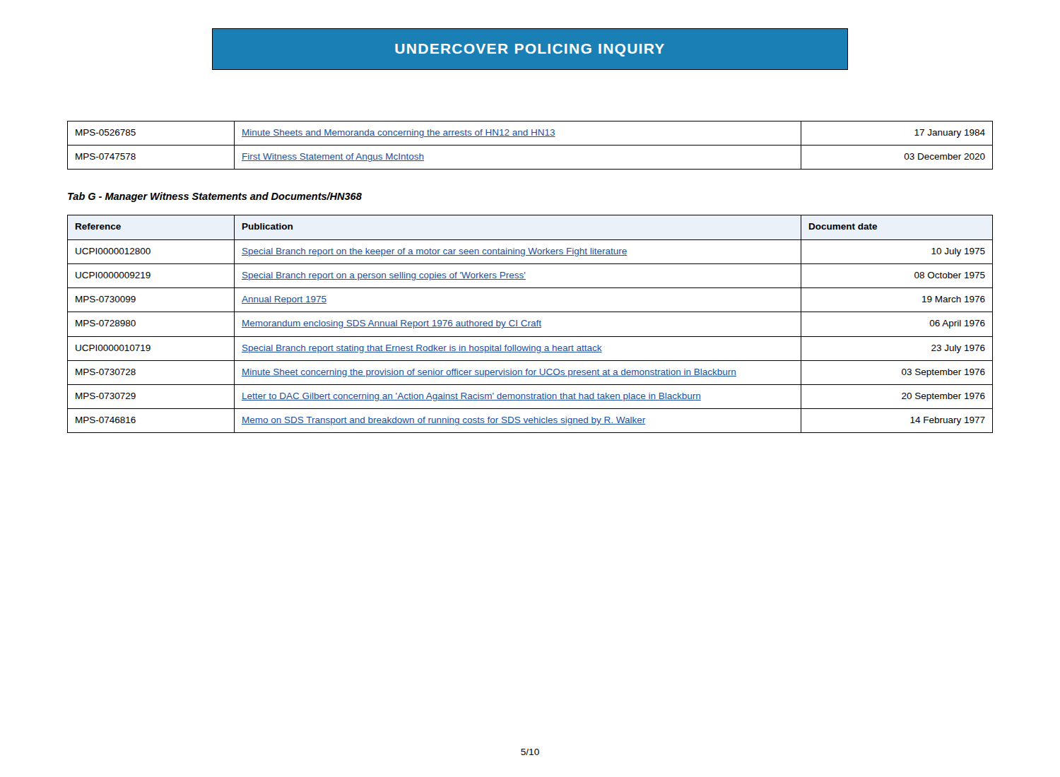UNDERCOVER POLICING INQUIRY
| MPS-0526785 | Minute Sheets and Memoranda concerning the arrests of HN12 and HN13 | 17 January 1984 |
| MPS-0747578 | First Witness Statement of Angus McIntosh | 03 December 2020 |
Tab G - Manager Witness Statements and Documents/HN368
| Reference | Publication | Document date |
| --- | --- | --- |
| UCPI0000012800 | Special Branch report on the keeper of a motor car seen containing Workers Fight literature | 10 July 1975 |
| UCPI0000009219 | Special Branch report on a person selling copies of 'Workers Press' | 08 October 1975 |
| MPS-0730099 | Annual Report 1975 | 19 March 1976 |
| MPS-0728980 | Memorandum enclosing SDS Annual Report 1976 authored by CI Craft | 06 April 1976 |
| UCPI0000010719 | Special Branch report stating that Ernest Rodker is in hospital following a heart attack | 23 July 1976 |
| MPS-0730728 | Minute Sheet concerning the provision of senior officer supervision for UCOs present at a demonstration in Blackburn | 03 September 1976 |
| MPS-0730729 | Letter to DAC Gilbert concerning an 'Action Against Racism' demonstration that had taken place in Blackburn | 20 September 1976 |
| MPS-0746816 | Memo on SDS Transport and breakdown of running costs for SDS vehicles signed by R. Walker | 14 February 1977 |
5/10